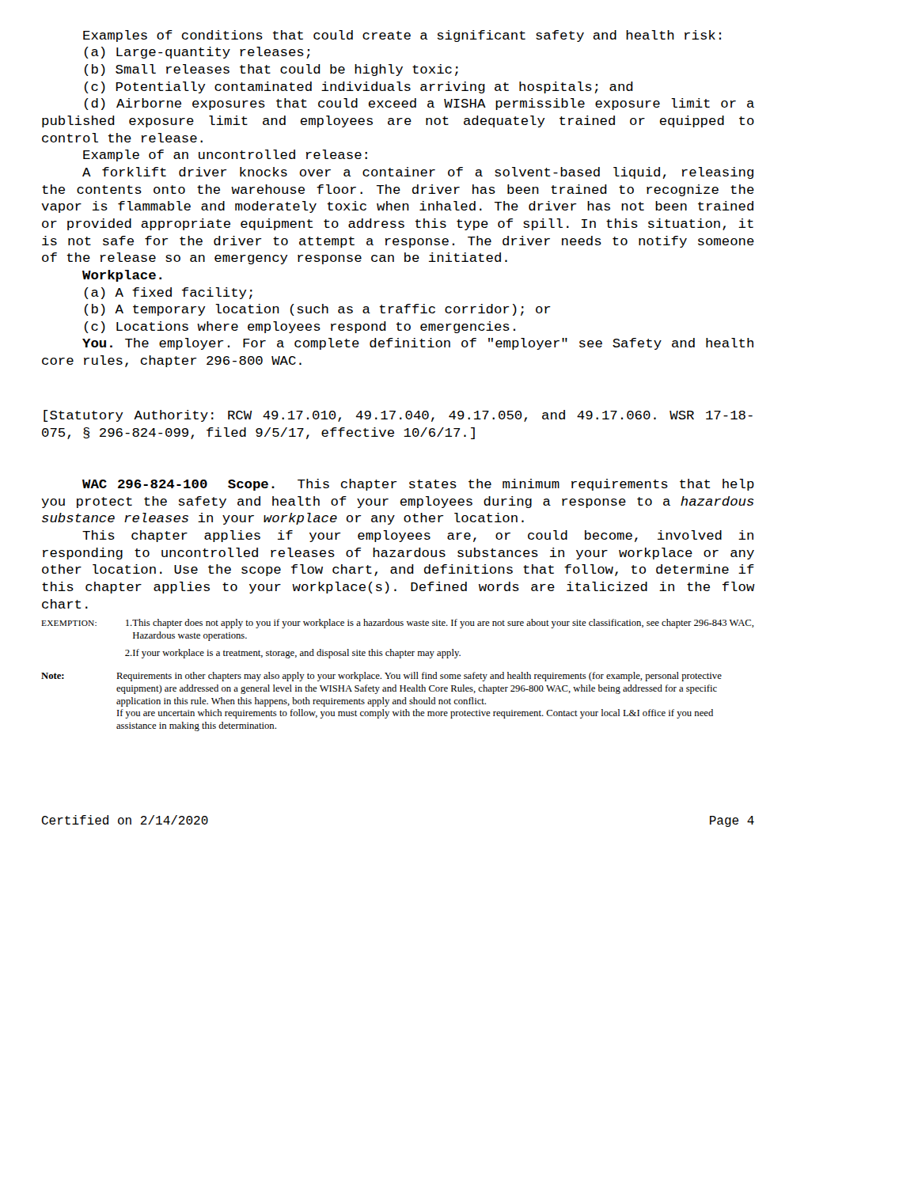Examples of conditions that could create a significant safety and health risk:
(a) Large-quantity releases;
(b) Small releases that could be highly toxic;
(c) Potentially contaminated individuals arriving at hospitals; and
(d) Airborne exposures that could exceed a WISHA permissible exposure limit or a published exposure limit and employees are not adequately trained or equipped to control the release.
Example of an uncontrolled release:
A forklift driver knocks over a container of a solvent-based liquid, releasing the contents onto the warehouse floor. The driver has been trained to recognize the vapor is flammable and moderately toxic when inhaled. The driver has not been trained or provided appropriate equipment to address this type of spill. In this situation, it is not safe for the driver to attempt a response. The driver needs to notify someone of the release so an emergency response can be initiated.
Workplace.
(a) A fixed facility;
(b) A temporary location (such as a traffic corridor); or
(c) Locations where employees respond to emergencies.
You. The employer. For a complete definition of "employer" see Safety and health core rules, chapter 296-800 WAC.
[Statutory Authority: RCW 49.17.010, 49.17.040, 49.17.050, and 49.17.060. WSR 17-18-075, § 296-824-099, filed 9/5/17, effective 10/6/17.]
WAC 296-824-100 Scope. This chapter states the minimum requirements that help you protect the safety and health of your employees during a response to a hazardous substance releases in your workplace or any other location.
This chapter applies if your employees are, or could become, involved in responding to uncontrolled releases of hazardous substances in your workplace or any other location. Use the scope flow chart, and definitions that follow, to determine if this chapter applies to your workplace(s). Defined words are italicized in the flow chart.
| Exemption: | / 1. / This chapter does not apply to you if your workplace is a hazardous waste site. If you are not sure about your site classification, see chapter 296-843 WAC, Hazardous waste operations. / / 2. / If your workplace is a treatment, storage, and disposal site this chapter may apply. / |
| Note: | Requirements in other chapters may also apply to your workplace. You will find some safety and health requirements (for example, personal protective equipment) are addressed on a general level in the WISHA Safety and Health Core Rules, chapter 296-800 WAC, while being addressed for a specific application in this rule. When this happens, both requirements apply and should not conflict. If you are uncertain which requirements to follow, you must comply with the more protective requirement. Contact your local L&I office if you need assistance in making this determination. |
Certified on 2/14/2020 Page 4